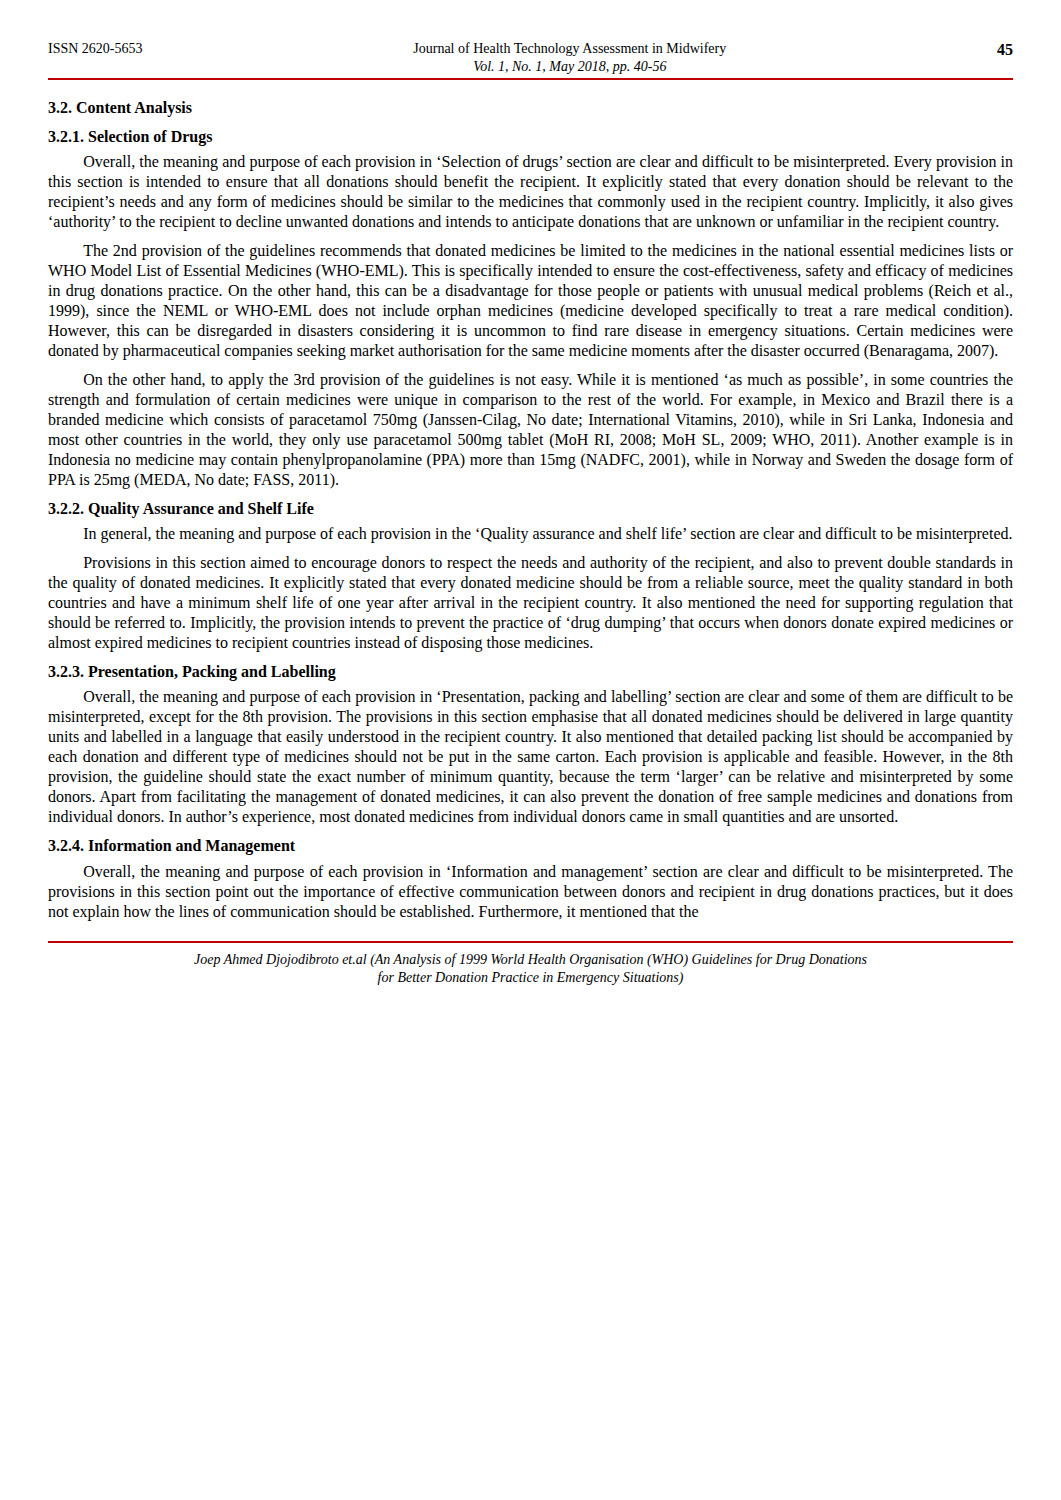ISSN 2620-5653 Journal of Health Technology Assessment in Midwifery Vol. 1, No. 1, May 2018, pp. 40-56 45
3.2. Content Analysis
3.2.1. Selection of Drugs
Overall, the meaning and purpose of each provision in ‘Selection of drugs’ section are clear and difficult to be misinterpreted. Every provision in this section is intended to ensure that all donations should benefit the recipient. It explicitly stated that every donation should be relevant to the recipient’s needs and any form of medicines should be similar to the medicines that commonly used in the recipient country. Implicitly, it also gives ‘authority’ to the recipient to decline unwanted donations and intends to anticipate donations that are unknown or unfamiliar in the recipient country.
The 2nd provision of the guidelines recommends that donated medicines be limited to the medicines in the national essential medicines lists or WHO Model List of Essential Medicines (WHO-EML). This is specifically intended to ensure the cost-effectiveness, safety and efficacy of medicines in drug donations practice. On the other hand, this can be a disadvantage for those people or patients with unusual medical problems (Reich et al., 1999), since the NEML or WHO-EML does not include orphan medicines (medicine developed specifically to treat a rare medical condition). However, this can be disregarded in disasters considering it is uncommon to find rare disease in emergency situations. Certain medicines were donated by pharmaceutical companies seeking market authorisation for the same medicine moments after the disaster occurred (Benaragama, 2007).
On the other hand, to apply the 3rd provision of the guidelines is not easy. While it is mentioned ‘as much as possible’, in some countries the strength and formulation of certain medicines were unique in comparison to the rest of the world. For example, in Mexico and Brazil there is a branded medicine which consists of paracetamol 750mg (Janssen-Cilag, No date; International Vitamins, 2010), while in Sri Lanka, Indonesia and most other countries in the world, they only use paracetamol 500mg tablet (MoH RI, 2008; MoH SL, 2009; WHO, 2011). Another example is in Indonesia no medicine may contain phenylpropanolamine (PPA) more than 15mg (NADFC, 2001), while in Norway and Sweden the dosage form of PPA is 25mg (MEDA, No date; FASS, 2011).
3.2.2. Quality Assurance and Shelf Life
In general, the meaning and purpose of each provision in the ‘Quality assurance and shelf life’ section are clear and difficult to be misinterpreted.
Provisions in this section aimed to encourage donors to respect the needs and authority of the recipient, and also to prevent double standards in the quality of donated medicines. It explicitly stated that every donated medicine should be from a reliable source, meet the quality standard in both countries and have a minimum shelf life of one year after arrival in the recipient country. It also mentioned the need for supporting regulation that should be referred to. Implicitly, the provision intends to prevent the practice of ‘drug dumping’ that occurs when donors donate expired medicines or almost expired medicines to recipient countries instead of disposing those medicines.
3.2.3. Presentation, Packing and Labelling
Overall, the meaning and purpose of each provision in ‘Presentation, packing and labelling’ section are clear and some of them are difficult to be misinterpreted, except for the 8th provision. The provisions in this section emphasise that all donated medicines should be delivered in large quantity units and labelled in a language that easily understood in the recipient country. It also mentioned that detailed packing list should be accompanied by each donation and different type of medicines should not be put in the same carton. Each provision is applicable and feasible. However, in the 8th provision, the guideline should state the exact number of minimum quantity, because the term ‘larger’ can be relative and misinterpreted by some donors. Apart from facilitating the management of donated medicines, it can also prevent the donation of free sample medicines and donations from individual donors. In author’s experience, most donated medicines from individual donors came in small quantities and are unsorted.
3.2.4. Information and Management
Overall, the meaning and purpose of each provision in ‘Information and management’ section are clear and difficult to be misinterpreted. The provisions in this section point out the importance of effective communication between donors and recipient in drug donations practices, but it does not explain how the lines of communication should be established. Furthermore, it mentioned that the
Joep Ahmed Djojodibroto et.al (An Analysis of 1999 World Health Organisation (WHO) Guidelines for Drug Donations
for Better Donation Practice in Emergency Situations)